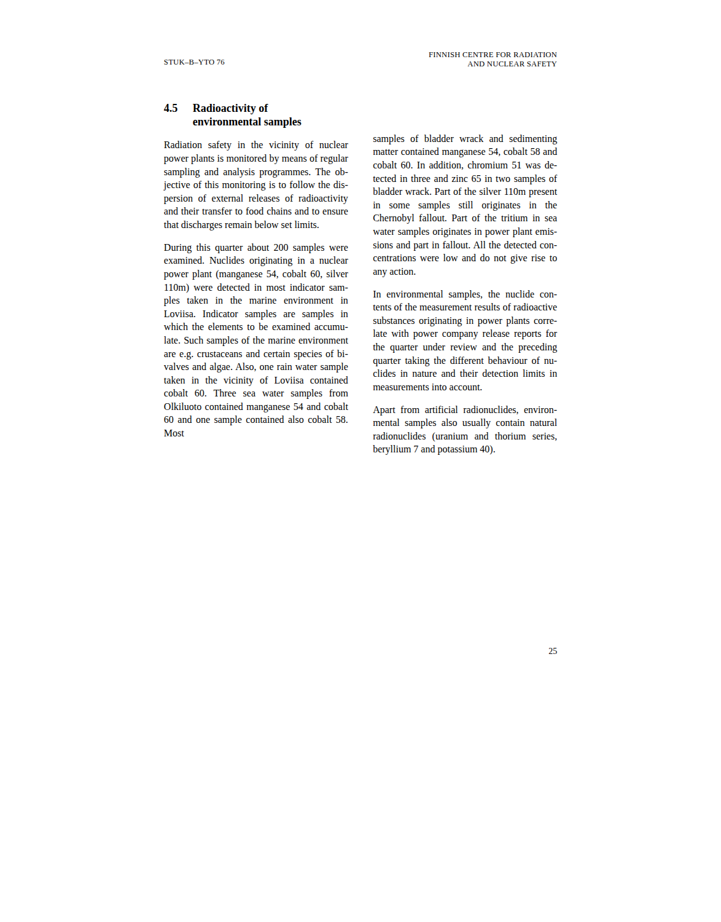STUK–B–YTO 76
FINNISH CENTRE FOR RADIATION
AND NUCLEAR SAFETY
4.5 Radioactivity of
environmental samples
Radiation safety in the vicinity of nuclear power plants is monitored by means of regular sampling and analysis programmes. The objective of this monitoring is to follow the dispersion of external releases of radioactivity and their transfer to food chains and to ensure that discharges remain below set limits.
During this quarter about 200 samples were examined. Nuclides originating in a nuclear power plant (manganese 54, cobalt 60, silver 110m) were detected in most indicator samples taken in the marine environment in Loviisa. Indicator samples are samples in which the elements to be examined accumulate. Such samples of the marine environment are e.g. crustaceans and certain species of bivalves and algae. Also, one rain water sample taken in the vicinity of Loviisa contained cobalt 60. Three sea water samples from Olkiluoto contained manganese 54 and cobalt 60 and one sample contained also cobalt 58. Most
samples of bladder wrack and sedimenting matter contained manganese 54, cobalt 58 and cobalt 60. In addition, chromium 51 was detected in three and zinc 65 in two samples of bladder wrack. Part of the silver 110m present in some samples still originates in the Chernobyl fallout. Part of the tritium in sea water samples originates in power plant emissions and part in fallout. All the detected concentrations were low and do not give rise to any action.
In environmental samples, the nuclide contents of the measurement results of radioactive substances originating in power plants correlate with power company release reports for the quarter under review and the preceding quarter taking the different behaviour of nuclides in nature and their detection limits in measurements into account.
Apart from artificial radionuclides, environmental samples also usually contain natural radionuclides (uranium and thorium series, beryllium 7 and potassium 40).
25